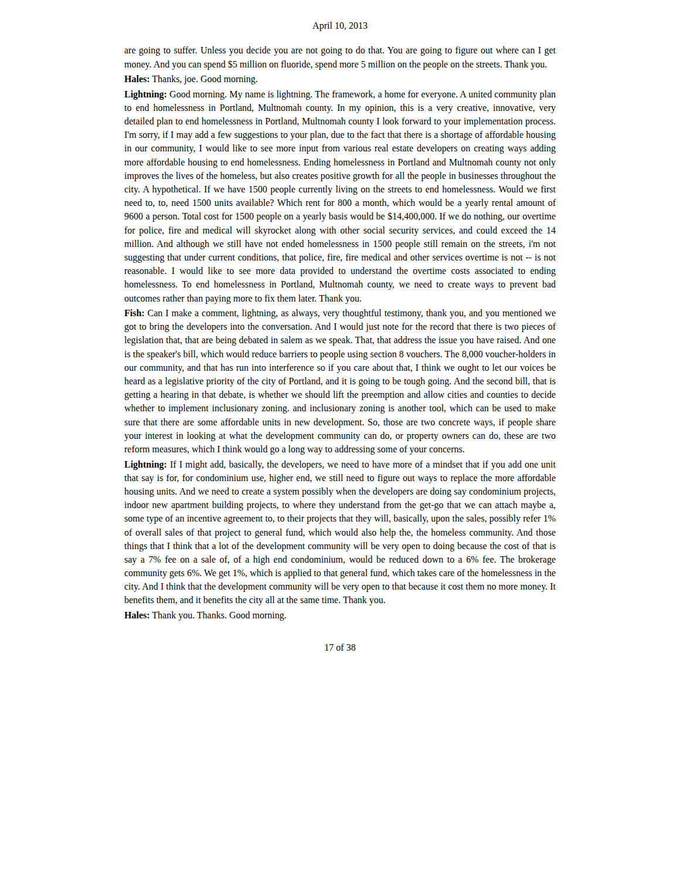April 10, 2013
are going to suffer. Unless you decide you are not going to do that. You are going to figure out where can I get money. And you can spend $5 million on fluoride, spend more 5 million on the people on the streets. Thank you.
Hales: Thanks, joe. Good morning.
Lightning: Good morning. My name is lightning. The framework, a home for everyone. A united community plan to end homelessness in Portland, Multnomah county. In my opinion, this is a very creative, innovative, very detailed plan to end homelessness in Portland, Multnomah county I look forward to your implementation process. I'm sorry, if I may add a few suggestions to your plan, due to the fact that there is a shortage of affordable housing in our community, I would like to see more input from various real estate developers on creating ways adding more affordable housing to end homelessness. Ending homelessness in Portland and Multnomah county not only improves the lives of the homeless, but also creates positive growth for all the people in businesses throughout the city. A hypothetical. If we have 1500 people currently living on the streets to end homelessness. Would we first need to, to, need 1500 units available? Which rent for 800 a month, which would be a yearly rental amount of 9600 a person. Total cost for 1500 people on a yearly basis would be $14,400,000. If we do nothing, our overtime for police, fire and medical will skyrocket along with other social security services, and could exceed the 14 million. And although we still have not ended homelessness in 1500 people still remain on the streets, i'm not suggesting that under current conditions, that police, fire, fire medical and other services overtime is not -- is not reasonable. I would like to see more data provided to understand the overtime costs associated to ending homelessness. To end homelessness in Portland, Multnomah county, we need to create ways to prevent bad outcomes rather than paying more to fix them later. Thank you.
Fish: Can I make a comment, lightning, as always, very thoughtful testimony, thank you, and you mentioned we got to bring the developers into the conversation. And I would just note for the record that there is two pieces of legislation that, that are being debated in salem as we speak. That, that address the issue you have raised. And one is the speaker's bill, which would reduce barriers to people using section 8 vouchers. The 8,000 voucher-holders in our community, and that has run into interference so if you care about that, I think we ought to let our voices be heard as a legislative priority of the city of Portland, and it is going to be tough going. And the second bill, that is getting a hearing in that debate, is whether we should lift the preemption and allow cities and counties to decide whether to implement inclusionary zoning. and inclusionary zoning is another tool, which can be used to make sure that there are some affordable units in new development. So, those are two concrete ways, if people share your interest in looking at what the development community can do, or property owners can do, these are two reform measures, which I think would go a long way to addressing some of your concerns.
Lightning: If I might add, basically, the developers, we need to have more of a mindset that if you add one unit that say is for, for condominium use, higher end, we still need to figure out ways to replace the more affordable housing units. And we need to create a system possibly when the developers are doing say condominium projects, indoor new apartment building projects, to where they understand from the get-go that we can attach maybe a, some type of an incentive agreement to, to their projects that they will, basically, upon the sales, possibly refer 1% of overall sales of that project to general fund, which would also help the, the homeless community. And those things that I think that a lot of the development community will be very open to doing because the cost of that is say a 7% fee on a sale of, of a high end condominium, would be reduced down to a 6% fee. The brokerage community gets 6%. We get 1%, which is applied to that general fund, which takes care of the homelessness in the city. And I think that the development community will be very open to that because it cost them no more money. It benefits them, and it benefits the city all at the same time. Thank you.
Hales: Thank you. Thanks. Good morning.
17 of 38